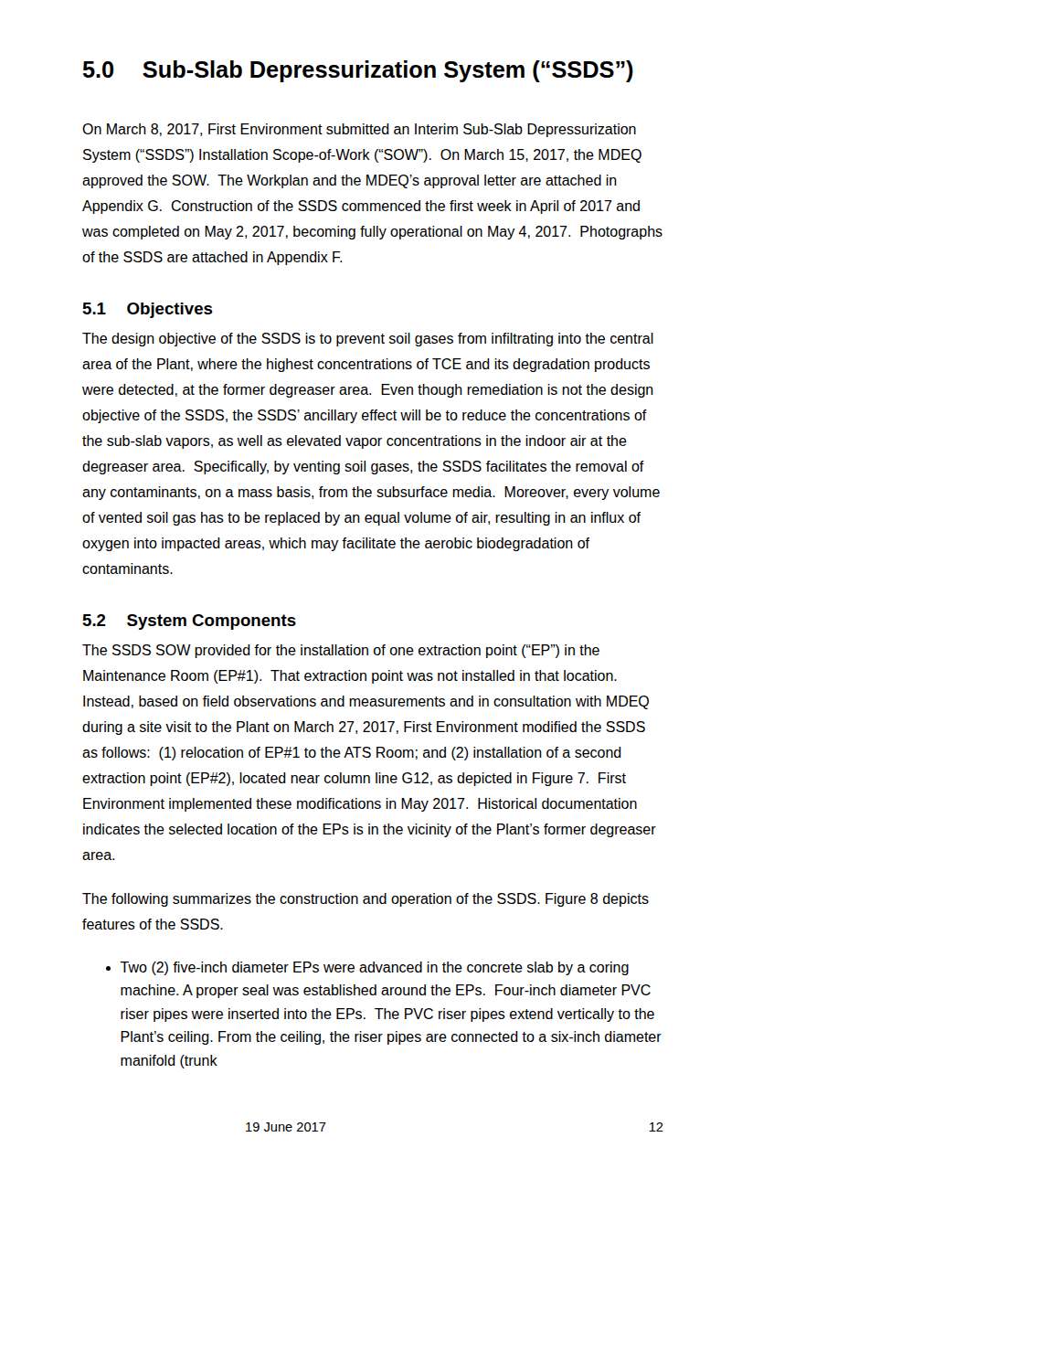5.0 Sub-Slab Depressurization System (“SSDS”)
On March 8, 2017, First Environment submitted an Interim Sub-Slab Depressurization System (“SSDS”) Installation Scope-of-Work (“SOW”). On March 15, 2017, the MDEQ approved the SOW. The Workplan and the MDEQ’s approval letter are attached in Appendix G. Construction of the SSDS commenced the first week in April of 2017 and was completed on May 2, 2017, becoming fully operational on May 4, 2017. Photographs of the SSDS are attached in Appendix F.
5.1 Objectives
The design objective of the SSDS is to prevent soil gases from infiltrating into the central area of the Plant, where the highest concentrations of TCE and its degradation products were detected, at the former degreaser area. Even though remediation is not the design objective of the SSDS, the SSDS’ ancillary effect will be to reduce the concentrations of the sub-slab vapors, as well as elevated vapor concentrations in the indoor air at the degreaser area. Specifically, by venting soil gases, the SSDS facilitates the removal of any contaminants, on a mass basis, from the subsurface media. Moreover, every volume of vented soil gas has to be replaced by an equal volume of air, resulting in an influx of oxygen into impacted areas, which may facilitate the aerobic biodegradation of contaminants.
5.2 System Components
The SSDS SOW provided for the installation of one extraction point (“EP”) in the Maintenance Room (EP#1). That extraction point was not installed in that location. Instead, based on field observations and measurements and in consultation with MDEQ during a site visit to the Plant on March 27, 2017, First Environment modified the SSDS as follows: (1) relocation of EP#1 to the ATS Room; and (2) installation of a second extraction point (EP#2), located near column line G12, as depicted in Figure 7. First Environment implemented these modifications in May 2017. Historical documentation indicates the selected location of the EPs is in the vicinity of the Plant’s former degreaser area.
The following summarizes the construction and operation of the SSDS. Figure 8 depicts features of the SSDS.
Two (2) five-inch diameter EPs were advanced in the concrete slab by a coring machine. A proper seal was established around the EPs. Four-inch diameter PVC riser pipes were inserted into the EPs. The PVC riser pipes extend vertically to the Plant’s ceiling. From the ceiling, the riser pipes are connected to a six-inch diameter manifold (trunk
19 June 2017 12